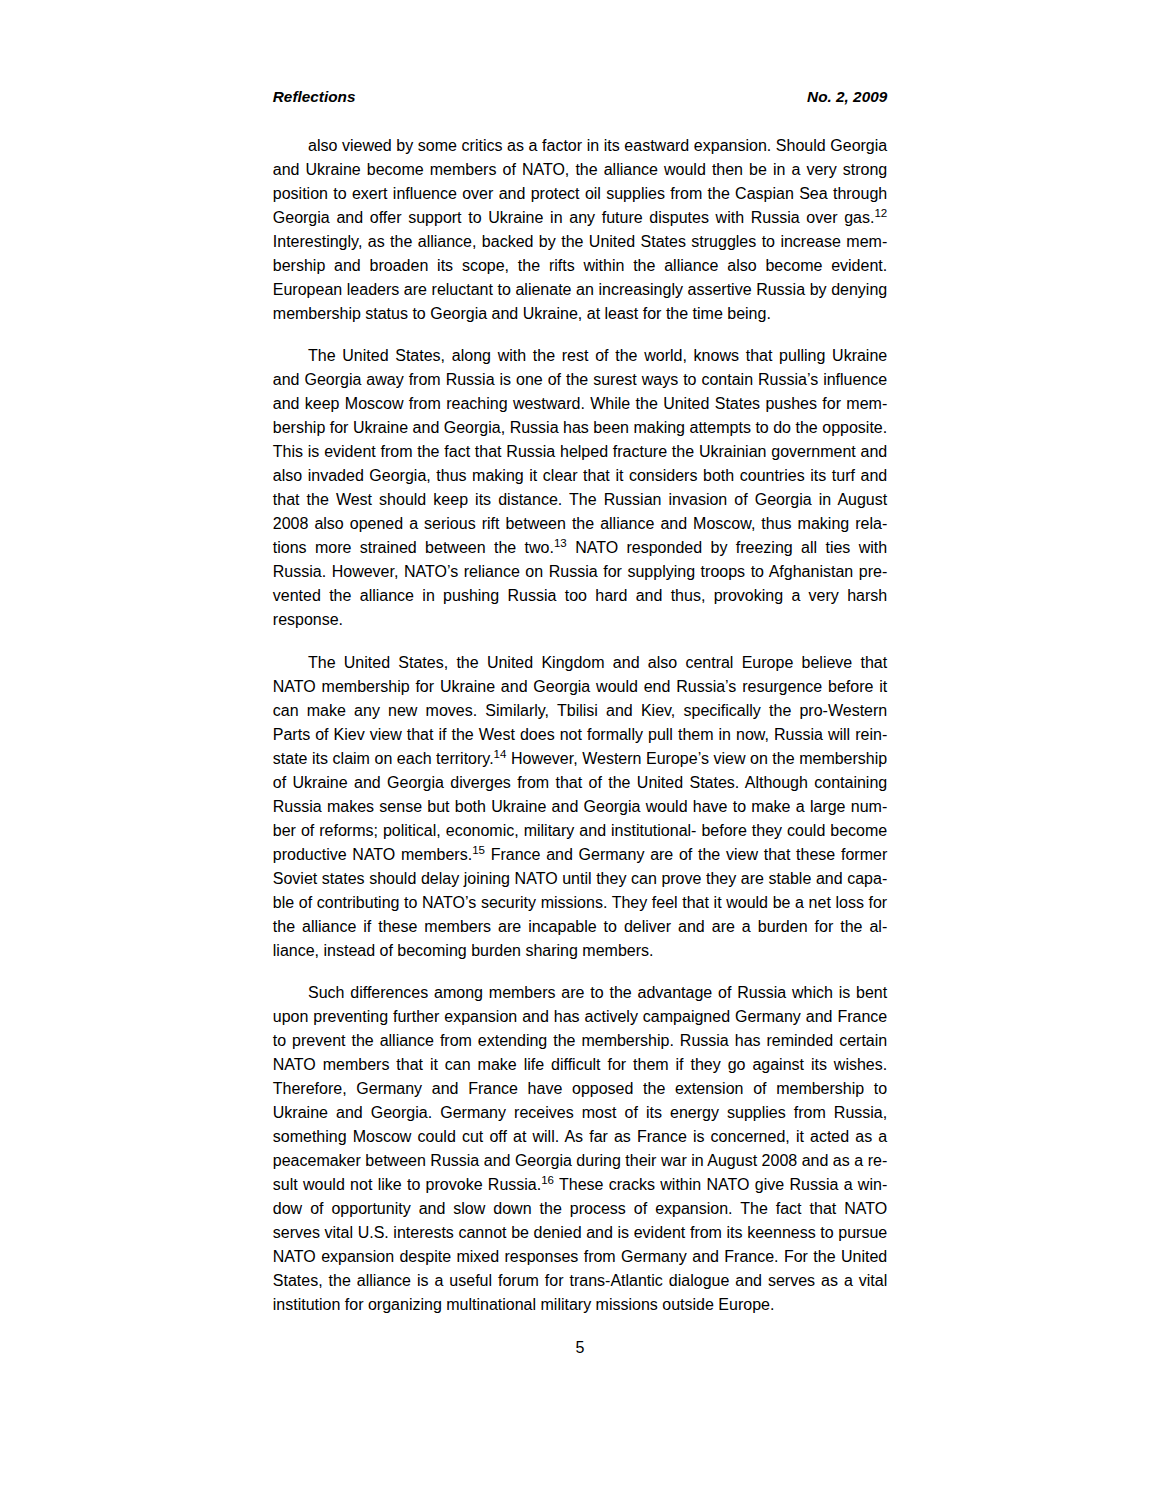Reflections No. 2, 2009
also viewed by some critics as a factor in its eastward expansion. Should Georgia and Ukraine become members of NATO, the alliance would then be in a very strong position to exert influence over and protect oil supplies from the Caspian Sea through Georgia and offer support to Ukraine in any future disputes with Russia over gas.12 Interestingly, as the alliance, backed by the United States struggles to increase membership and broaden its scope, the rifts within the alliance also become evident. European leaders are reluctant to alienate an increasingly assertive Russia by denying membership status to Georgia and Ukraine, at least for the time being.
The United States, along with the rest of the world, knows that pulling Ukraine and Georgia away from Russia is one of the surest ways to contain Russia’s influence and keep Moscow from reaching westward. While the United States pushes for membership for Ukraine and Georgia, Russia has been making attempts to do the opposite. This is evident from the fact that Russia helped fracture the Ukrainian government and also invaded Georgia, thus making it clear that it considers both countries its turf and that the West should keep its distance. The Russian invasion of Georgia in August 2008 also opened a serious rift between the alliance and Moscow, thus making relations more strained between the two.13 NATO responded by freezing all ties with Russia. However, NATO’s reliance on Russia for supplying troops to Afghanistan prevented the alliance in pushing Russia too hard and thus, provoking a very harsh response.
The United States, the United Kingdom and also central Europe believe that NATO membership for Ukraine and Georgia would end Russia’s resurgence before it can make any new moves. Similarly, Tbilisi and Kiev, specifically the pro-Western Parts of Kiev view that if the West does not formally pull them in now, Russia will reinstate its claim on each territory.14 However, Western Europe’s view on the membership of Ukraine and Georgia diverges from that of the United States. Although containing Russia makes sense but both Ukraine and Georgia would have to make a large number of reforms; political, economic, military and institutional- before they could become productive NATO members.15 France and Germany are of the view that these former Soviet states should delay joining NATO until they can prove they are stable and capable of contributing to NATO’s security missions. They feel that it would be a net loss for the alliance if these members are incapable to deliver and are a burden for the alliance, instead of becoming burden sharing members.
Such differences among members are to the advantage of Russia which is bent upon preventing further expansion and has actively campaigned Germany and France to prevent the alliance from extending the membership. Russia has reminded certain NATO members that it can make life difficult for them if they go against its wishes. Therefore, Germany and France have opposed the extension of membership to Ukraine and Georgia. Germany receives most of its energy supplies from Russia, something Moscow could cut off at will. As far as France is concerned, it acted as a peacemaker between Russia and Georgia during their war in August 2008 and as a result would not like to provoke Russia.16 These cracks within NATO give Russia a window of opportunity and slow down the process of expansion. The fact that NATO serves vital U.S. interests cannot be denied and is evident from its keenness to pursue NATO expansion despite mixed responses from Germany and France. For the United States, the alliance is a useful forum for trans-Atlantic dialogue and serves as a vital institution for organizing multinational military missions outside Europe.
5